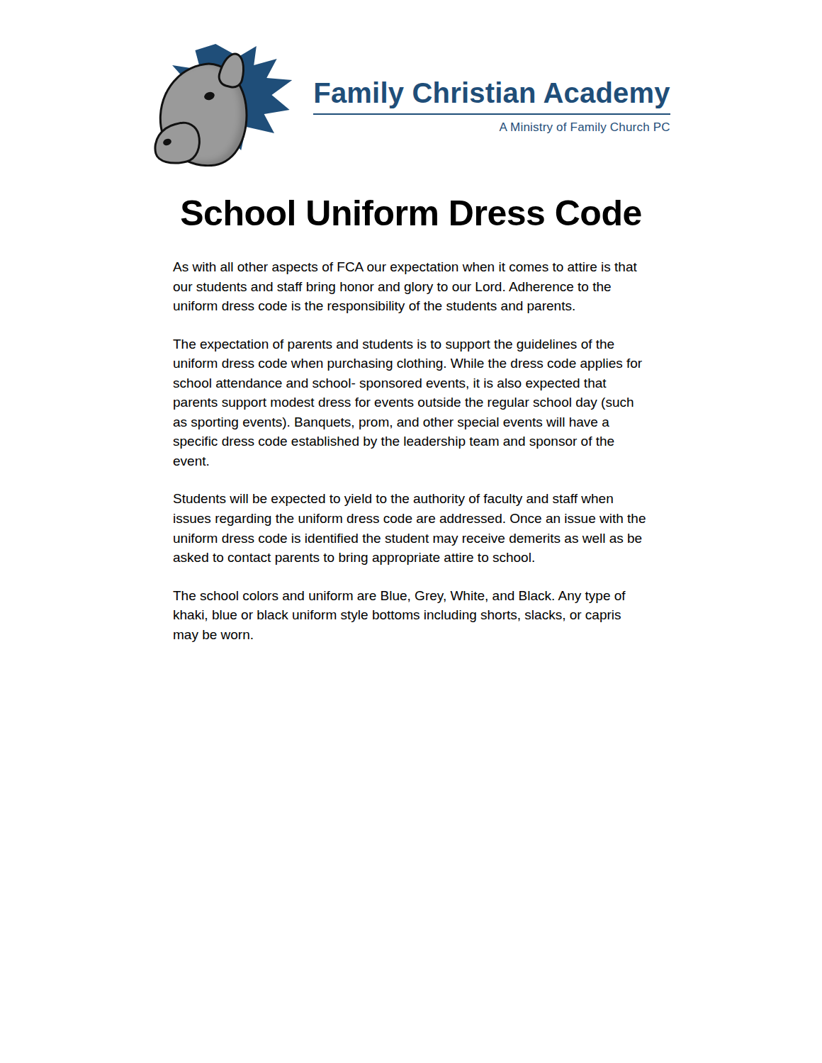Family Christian Academy
A Ministry of Family Church PC
School Uniform Dress Code
As with all other aspects of FCA our expectation when it comes to attire is that our students and staff bring honor and glory to our Lord. Adherence to the uniform dress code is the responsibility of the students and parents.
The expectation of parents and students is to support the guidelines of the uniform dress code when purchasing clothing. While the dress code applies for school attendance and school- sponsored events, it is also expected that parents support modest dress for events outside the regular school day (such as sporting events). Banquets, prom, and other special events will have a specific dress code established by the leadership team and sponsor of the event.
Students will be expected to yield to the authority of faculty and staff when issues regarding the uniform dress code are addressed. Once an issue with the uniform dress code is identified the student may receive demerits as well as be asked to contact parents to bring appropriate attire to school.
The school colors and uniform are Blue, Grey, White, and Black. Any type of khaki, blue or black uniform style bottoms including shorts, slacks, or capris may be worn.